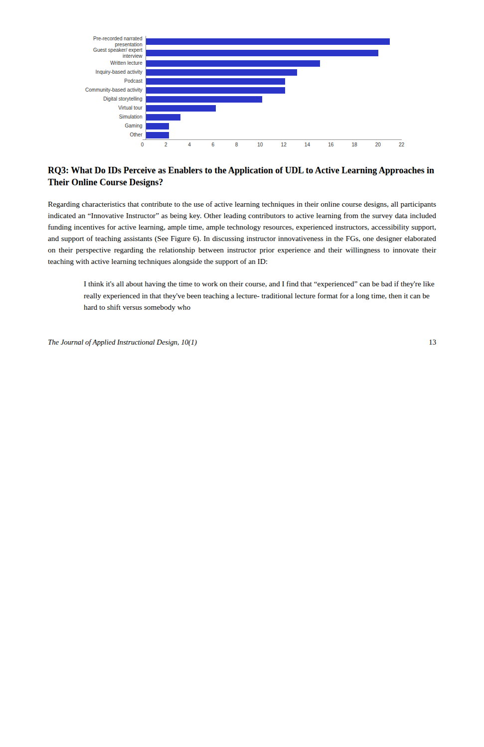| Pre-recorded narrated presentation | |
| Guest speaker/ expert interview | |
| Written lecture | |
| Inquiry-based activity | |
| Podcast | |
| Community-based activity | |
| Digital storytelling | |
| Virtual tour | |
| Simulation | |
| Gaming | |
| Other | |
0 2 4 6 8 10 12 14 16 18 20 22
RQ3: What Do IDs Perceive as Enablers to the Application of UDL to Active Learning Approaches in Their Online Course Designs?
Regarding characteristics that contribute to the use of active learning techniques in their online course designs, all participants indicated an “Innovative Instructor” as being key. Other leading contributors to active learning from the survey data included funding incentives for active learning, ample time, ample technology resources, experienced instructors, accessibility support, and support of teaching assistants (See Figure 6). In discussing instructor innovativeness in the FGs, one designer elaborated on their perspective regarding the relationship between instructor prior experience and their willingness to innovate their teaching with active learning techniques alongside the support of an ID:
I think it's all about having the time to work on their course, and I find that “experienced” can be bad if they're like really experienced in that they've been teaching a lecture- traditional lecture format for a long time, then it can be hard to shift versus somebody who
The Journal of Applied Instructional Design, 10(1) 13